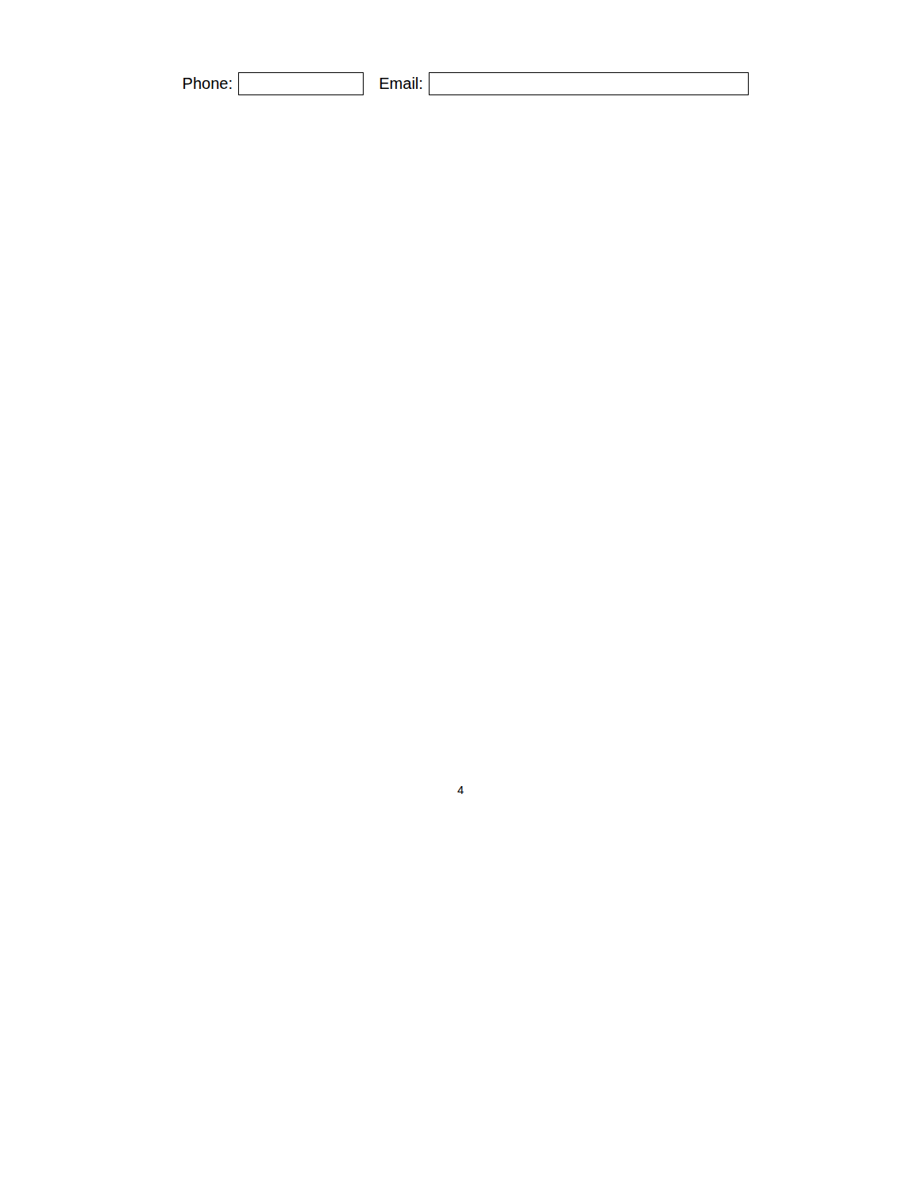Phone: Email:
4